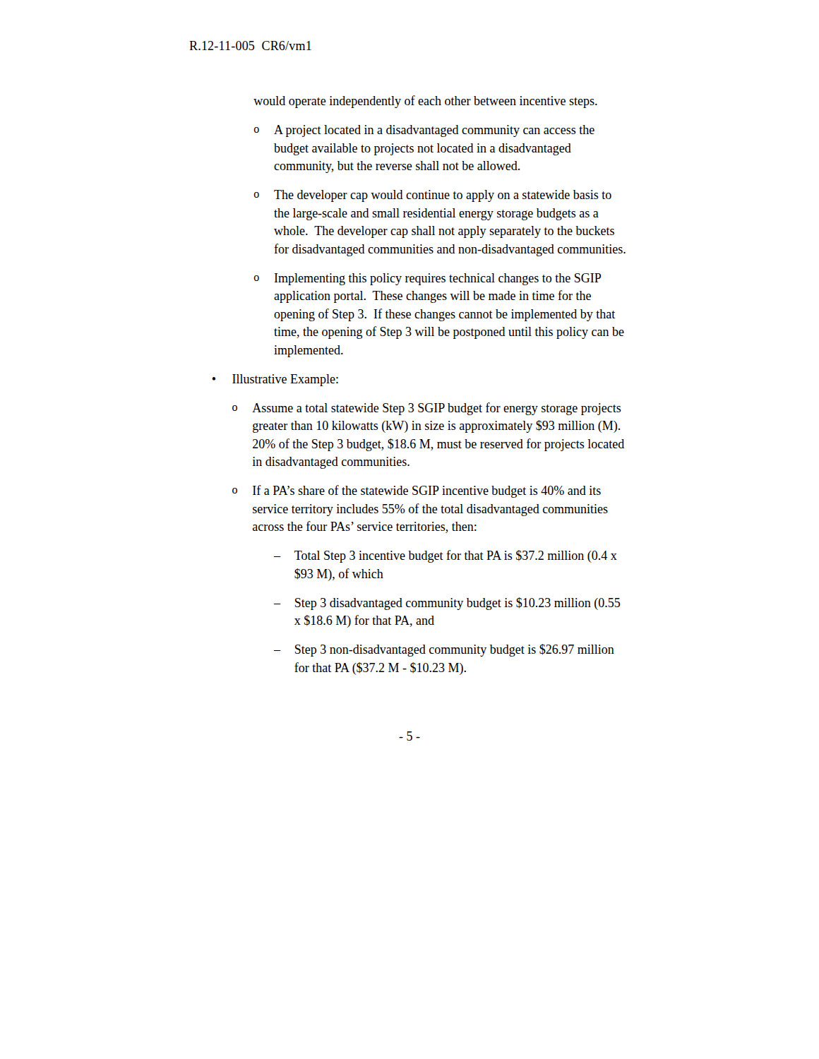R.12-11-005 CR6/vm1
would operate independently of each other between incentive steps.
o A project located in a disadvantaged community can access the budget available to projects not located in a disadvantaged community, but the reverse shall not be allowed.
o The developer cap would continue to apply on a statewide basis to the large-scale and small residential energy storage budgets as a whole. The developer cap shall not apply separately to the buckets for disadvantaged communities and non-disadvantaged communities.
o Implementing this policy requires technical changes to the SGIP application portal. These changes will be made in time for the opening of Step 3. If these changes cannot be implemented by that time, the opening of Step 3 will be postponed until this policy can be implemented.
• Illustrative Example:
o Assume a total statewide Step 3 SGIP budget for energy storage projects greater than 10 kilowatts (kW) in size is approximately $93 million (M). 20% of the Step 3 budget, $18.6 M, must be reserved for projects located in disadvantaged communities.
o If a PA’s share of the statewide SGIP incentive budget is 40% and its service territory includes 55% of the total disadvantaged communities across the four PAs’ service territories, then:
– Total Step 3 incentive budget for that PA is $37.2 million (0.4 x $93 M), of which
– Step 3 disadvantaged community budget is $10.23 million (0.55 x $18.6 M) for that PA, and
– Step 3 non-disadvantaged community budget is $26.97 million for that PA ($37.2 M - $10.23 M).
- 5 -